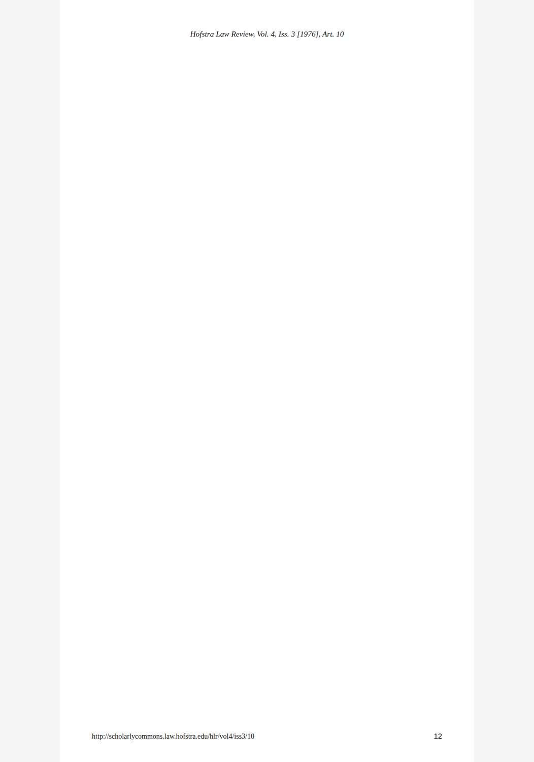Hofstra Law Review, Vol. 4, Iss. 3 [1976], Art. 10
http://scholarlycommons.law.hofstra.edu/hlr/vol4/iss3/10 12